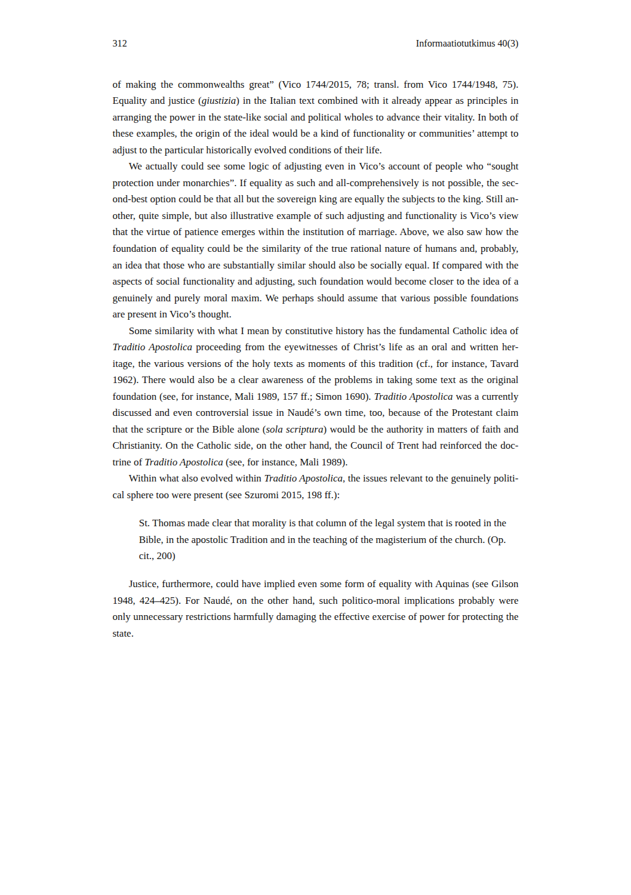312 Informaatiotutkimus 40(3)
of making the commonwealths great” (Vico 1744/2015, 78; transl. from Vico 1744/1948, 75). Equality and justice (giustizia) in the Italian text combined with it already appear as principles in arranging the power in the state-like social and political wholes to advance their vitality. In both of these examples, the origin of the ideal would be a kind of functionality or communities’ attempt to adjust to the particular historically evolved conditions of their life.
We actually could see some logic of adjusting even in Vico’s account of people who “sought protection under monarchies”. If equality as such and all-comprehensively is not possible, the second-best option could be that all but the sovereign king are equally the subjects to the king. Still another, quite simple, but also illustrative example of such adjusting and functionality is Vico’s view that the virtue of patience emerges within the institution of marriage. Above, we also saw how the foundation of equality could be the similarity of the true rational nature of humans and, probably, an idea that those who are substantially similar should also be socially equal. If compared with the aspects of social functionality and adjusting, such foundation would become closer to the idea of a genuinely and purely moral maxim. We perhaps should assume that various possible foundations are present in Vico’s thought.
Some similarity with what I mean by constitutive history has the fundamental Catholic idea of Traditio Apostolica proceeding from the eyewitnesses of Christ’s life as an oral and written heritage, the various versions of the holy texts as moments of this tradition (cf., for instance, Tavard 1962). There would also be a clear awareness of the problems in taking some text as the original foundation (see, for instance, Mali 1989, 157 ff.; Simon 1690). Traditio Apostolica was a currently discussed and even controversial issue in Naudé’s own time, too, because of the Protestant claim that the scripture or the Bible alone (sola scriptura) would be the authority in matters of faith and Christianity. On the Catholic side, on the other hand, the Council of Trent had reinforced the doctrine of Traditio Apostolica (see, for instance, Mali 1989).
Within what also evolved within Traditio Apostolica, the issues relevant to the genuinely political sphere too were present (see Szuromi 2015, 198 ff.):
St. Thomas made clear that morality is that column of the legal system that is rooted in the Bible, in the apostolic Tradition and in the teaching of the magisterium of the church. (Op. cit., 200)
Justice, furthermore, could have implied even some form of equality with Aquinas (see Gilson 1948, 424–425). For Naudé, on the other hand, such politico-moral implications probably were only unnecessary restrictions harmfully damaging the effective exercise of power for protecting the state.